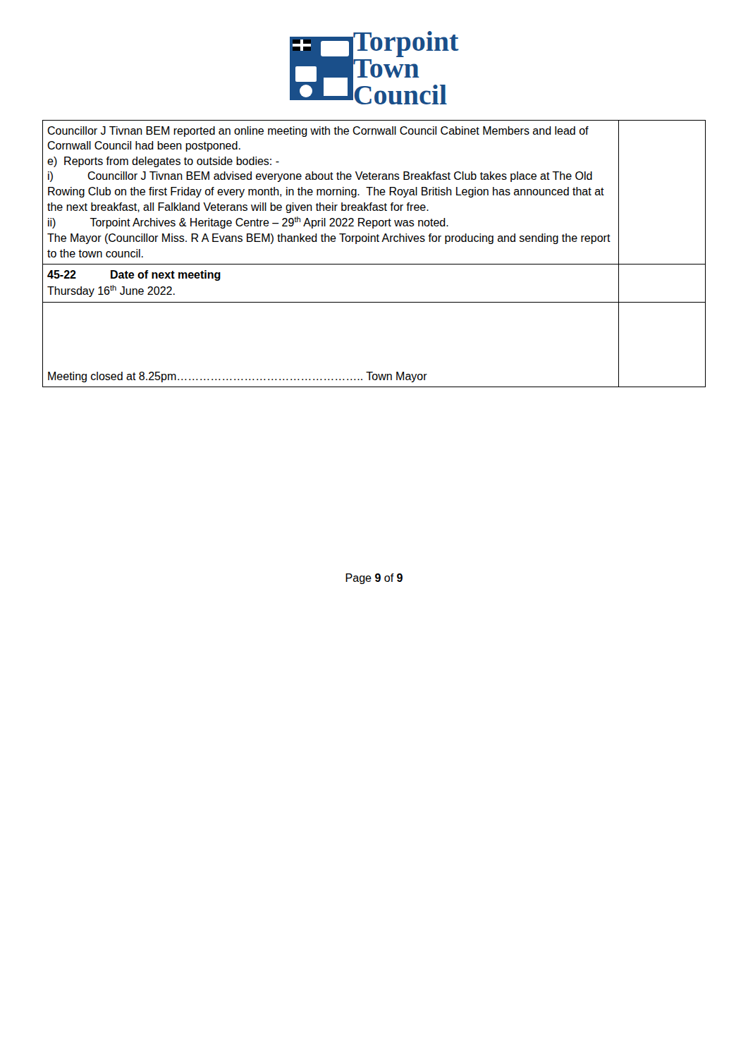| | Torpoint Town Council |
| Councillor J Tivnan BEM reported an online meeting with the Cornwall Council Cabinet Members and lead of Cornwall Council had been postponed. e) Reports from delegates to outside bodies: - i) Councillor J Tivnan BEM advised everyone about the Veterans Breakfast Club takes place at The Old Rowing Club on the first Friday of every month, in the morning. The Royal British Legion has announced that at the next breakfast, all Falkland Veterans will be given their breakfast for free. ii) Torpoint Archives & Heritage Centre – 29 th April 2022 Report was noted. The Mayor (Councillor Miss. R A Evans BEM) thanked the Torpoint Archives for producing and sending the report to the town council. | |
| 45-22 Date of next meeting Thursday 16 th June 2022. | |
| Meeting closed at 8.25pm………………………………………….. Town Mayor | |
Page 9 of 9